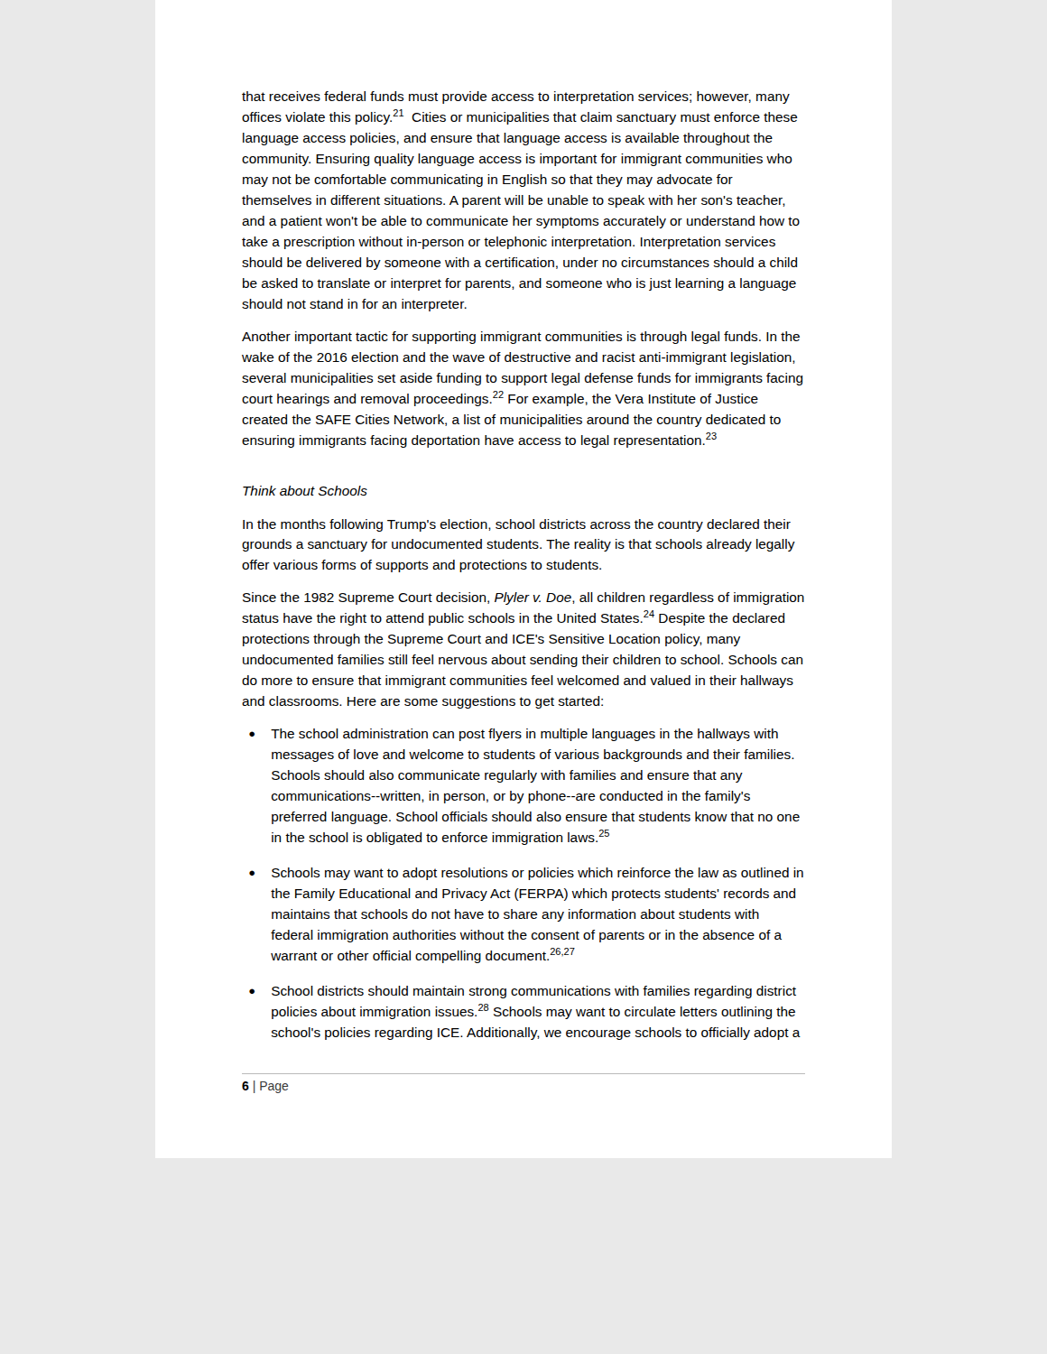that receives federal funds must provide access to interpretation services; however, many offices violate this policy.21 Cities or municipalities that claim sanctuary must enforce these language access policies, and ensure that language access is available throughout the community. Ensuring quality language access is important for immigrant communities who may not be comfortable communicating in English so that they may advocate for themselves in different situations. A parent will be unable to speak with her son's teacher, and a patient won't be able to communicate her symptoms accurately or understand how to take a prescription without in-person or telephonic interpretation. Interpretation services should be delivered by someone with a certification, under no circumstances should a child be asked to translate or interpret for parents, and someone who is just learning a language should not stand in for an interpreter.
Another important tactic for supporting immigrant communities is through legal funds. In the wake of the 2016 election and the wave of destructive and racist anti-immigrant legislation, several municipalities set aside funding to support legal defense funds for immigrants facing court hearings and removal proceedings.22 For example, the Vera Institute of Justice created the SAFE Cities Network, a list of municipalities around the country dedicated to ensuring immigrants facing deportation have access to legal representation.23
Think about Schools
In the months following Trump's election, school districts across the country declared their grounds a sanctuary for undocumented students. The reality is that schools already legally offer various forms of supports and protections to students.
Since the 1982 Supreme Court decision, Plyler v. Doe, all children regardless of immigration status have the right to attend public schools in the United States.24 Despite the declared protections through the Supreme Court and ICE's Sensitive Location policy, many undocumented families still feel nervous about sending their children to school. Schools can do more to ensure that immigrant communities feel welcomed and valued in their hallways and classrooms. Here are some suggestions to get started:
The school administration can post flyers in multiple languages in the hallways with messages of love and welcome to students of various backgrounds and their families. Schools should also communicate regularly with families and ensure that any communications--written, in person, or by phone--are conducted in the family's preferred language. School officials should also ensure that students know that no one in the school is obligated to enforce immigration laws.25
Schools may want to adopt resolutions or policies which reinforce the law as outlined in the Family Educational and Privacy Act (FERPA) which protects students' records and maintains that schools do not have to share any information about students with federal immigration authorities without the consent of parents or in the absence of a warrant or other official compelling document.26,27
School districts should maintain strong communications with families regarding district policies about immigration issues.28 Schools may want to circulate letters outlining the school's policies regarding ICE. Additionally, we encourage schools to officially adopt a
6 | Page